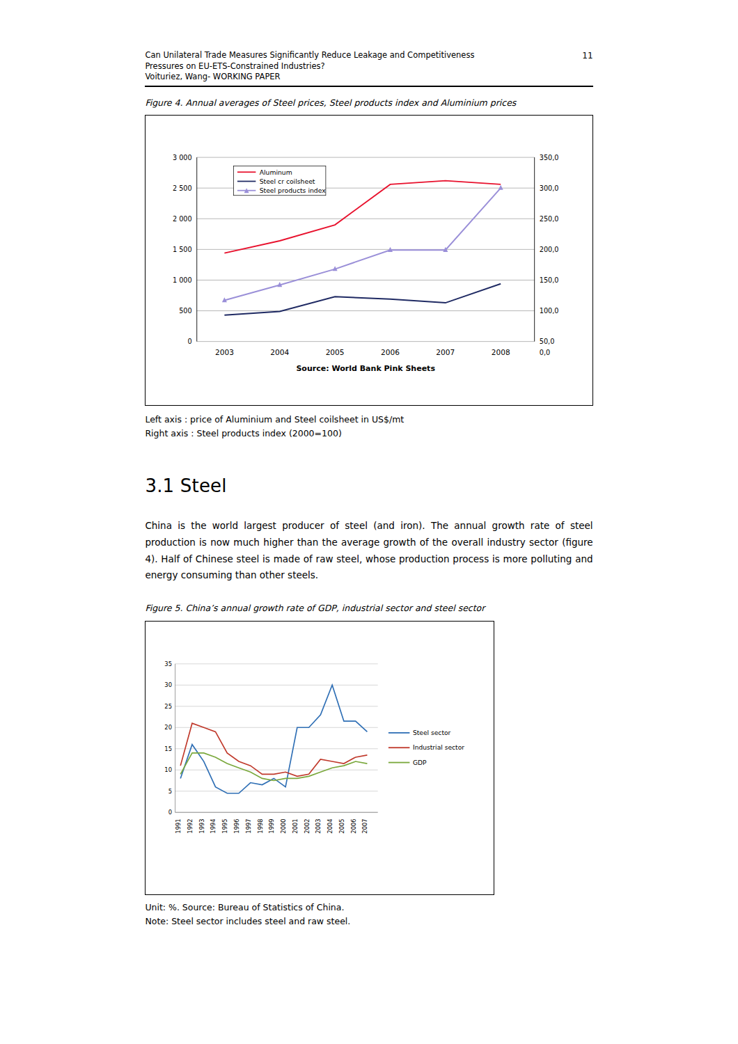Can Unilateral Trade Measures Significantly Reduce Leakage and Competitiveness
Pressures on EU-ETS-Constrained Industries?
Voituriez, Wang- WORKING PAPER
11
Figure 4. Annual averages of Steel prices, Steel products index and Aluminium prices
3 000 2 500 2 000 1 500 1 000 500 0 350,0 300,0 250,0 200,0 150,0 100,0 50,0 0,0 2003 2004 2005 2006 2007 2008 Aluminum Steel cr coilsheet Steel products index Source: World Bank Pink Sheets
Left axis : price of Aluminium and Steel coilsheet in US$/mt
Right axis : Steel products index (2000=100)
3.1 Steel
China is the world largest producer of steel (and iron). The annual growth rate of steel production is now much higher than the average growth of the overall industry sector (figure 4). Half of Chinese steel is made of raw steel, whose production process is more polluting and energy consuming than other steels.
Figure 5. China’s annual growth rate of GDP, industrial sector and steel sector
35 30 25 20 15 10 5 0 1991 1992 1993 1994 1995 1996 1997 1998 1999 2000 2001 2002 2003 2004 2005 2006 2007 Steel sector Industrial sector GDP
Unit: %. Source: Bureau of Statistics of China.
Note: Steel sector includes steel and raw steel.